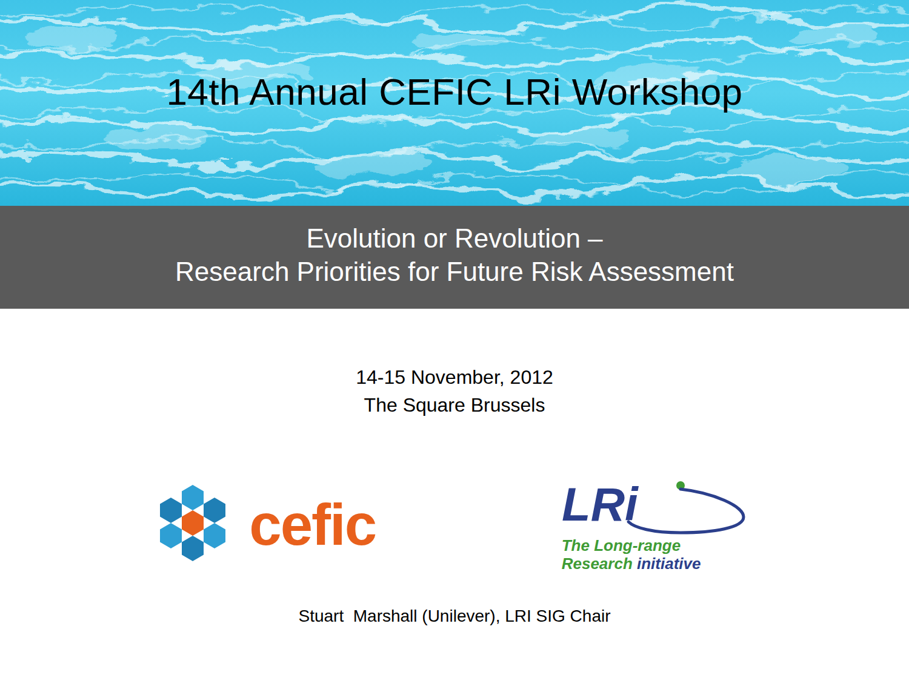14th Annual CEFIC LRi Workshop
Evolution or Revolution –
Research Priorities for Future Risk Assessment
14-15 November, 2012
The Square Brussels
cefic
LRi
The Long-range
Research initiative
Stuart Marshall (Unilever), LRI SIG Chair